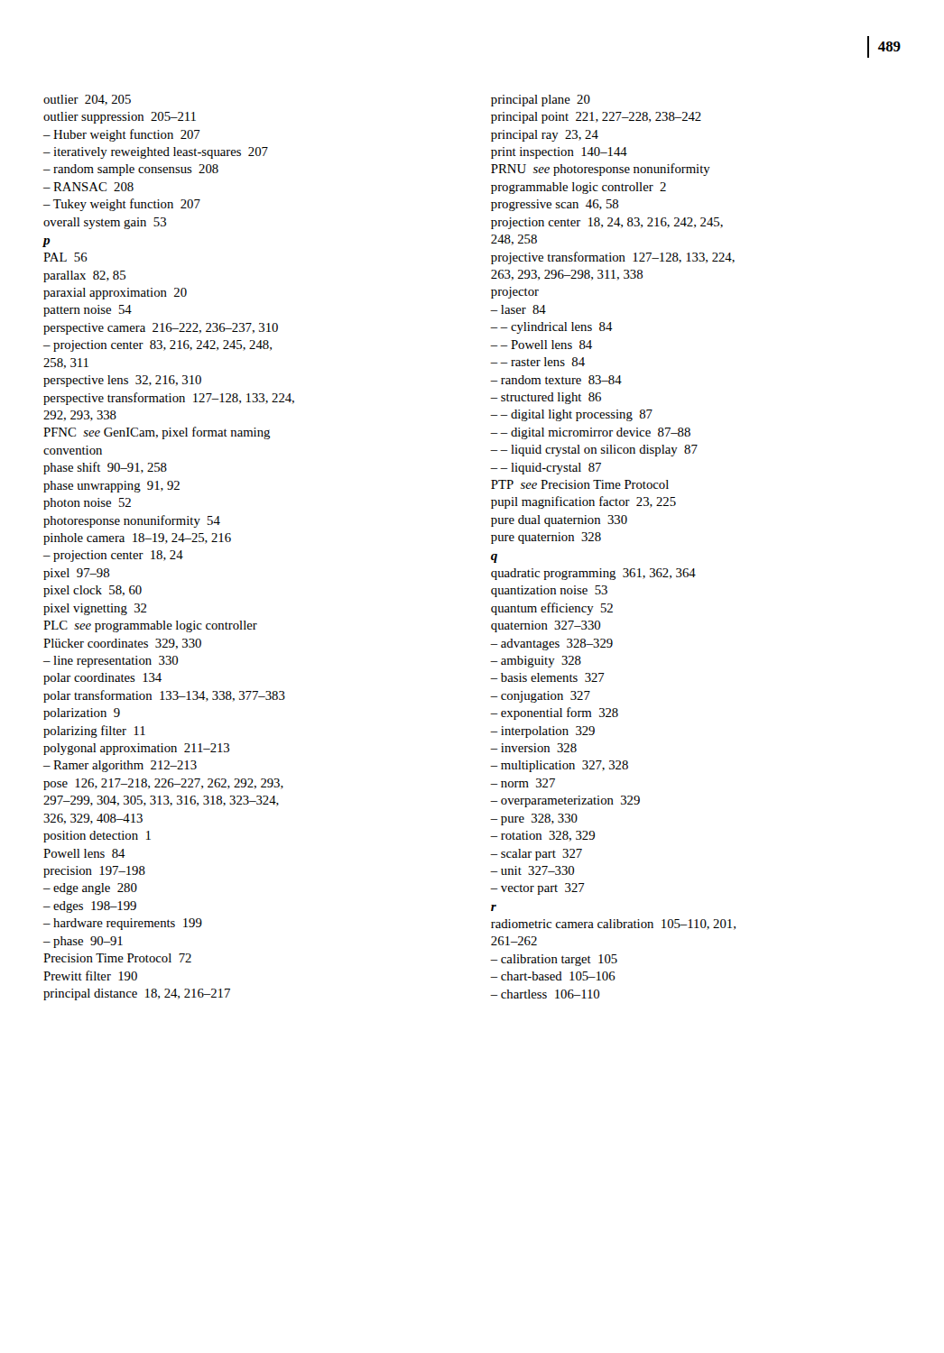489
outlier 204, 205
outlier suppression 205–211
– Huber weight function 207
– iteratively reweighted least-squares 207
– random sample consensus 208
– RANSAC 208
– Tukey weight function 207
overall system gain 53
p
PAL 56
parallax 82, 85
paraxial approximation 20
pattern noise 54
perspective camera 216–222, 236–237, 310
– projection center 83, 216, 242, 245, 248,
258, 311
perspective lens 32, 216, 310
perspective transformation 127–128, 133, 224,
292, 293, 338
PFNC see GenICam, pixel format naming
convention
phase shift 90–91, 258
phase unwrapping 91, 92
photon noise 52
photoresponse nonuniformity 54
pinhole camera 18–19, 24–25, 216
– projection center 18, 24
pixel 97–98
pixel clock 58, 60
pixel vignetting 32
PLC see programmable logic controller
Plücker coordinates 329, 330
– line representation 330
polar coordinates 134
polar transformation 133–134, 338, 377–383
polarization 9
polarizing filter 11
polygonal approximation 211–213
– Ramer algorithm 212–213
pose 126, 217–218, 226–227, 262, 292, 293,
297–299, 304, 305, 313, 316, 318, 323–324,
326, 329, 408–413
position detection 1
Powell lens 84
precision 197–198
– edge angle 280
– edges 198–199
– hardware requirements 199
– phase 90–91
Precision Time Protocol 72
Prewitt filter 190
principal distance 18, 24, 216–217
principal plane 20
principal point 221, 227–228, 238–242
principal ray 23, 24
print inspection 140–144
PRNU see photoresponse nonuniformity
programmable logic controller 2
progressive scan 46, 58
projection center 18, 24, 83, 216, 242, 245,
248, 258
projective transformation 127–128, 133, 224,
263, 293, 296–298, 311, 338
projector
– laser 84
– – cylindrical lens 84
– – Powell lens 84
– – raster lens 84
– random texture 83–84
– structured light 86
– – digital light processing 87
– – digital micromirror device 87–88
– – liquid crystal on silicon display 87
– – liquid-crystal 87
PTP see Precision Time Protocol
pupil magnification factor 23, 225
pure dual quaternion 330
pure quaternion 328
q
quadratic programming 361, 362, 364
quantization noise 53
quantum efficiency 52
quaternion 327–330
– advantages 328–329
– ambiguity 328
– basis elements 327
– conjugation 327
– exponential form 328
– interpolation 329
– inversion 328
– multiplication 327, 328
– norm 327
– overparameterization 329
– pure 328, 330
– rotation 328, 329
– scalar part 327
– unit 327–330
– vector part 327
r
radiometric camera calibration 105–110, 201,
261–262
– calibration target 105
– chart-based 105–106
– chartless 106–110